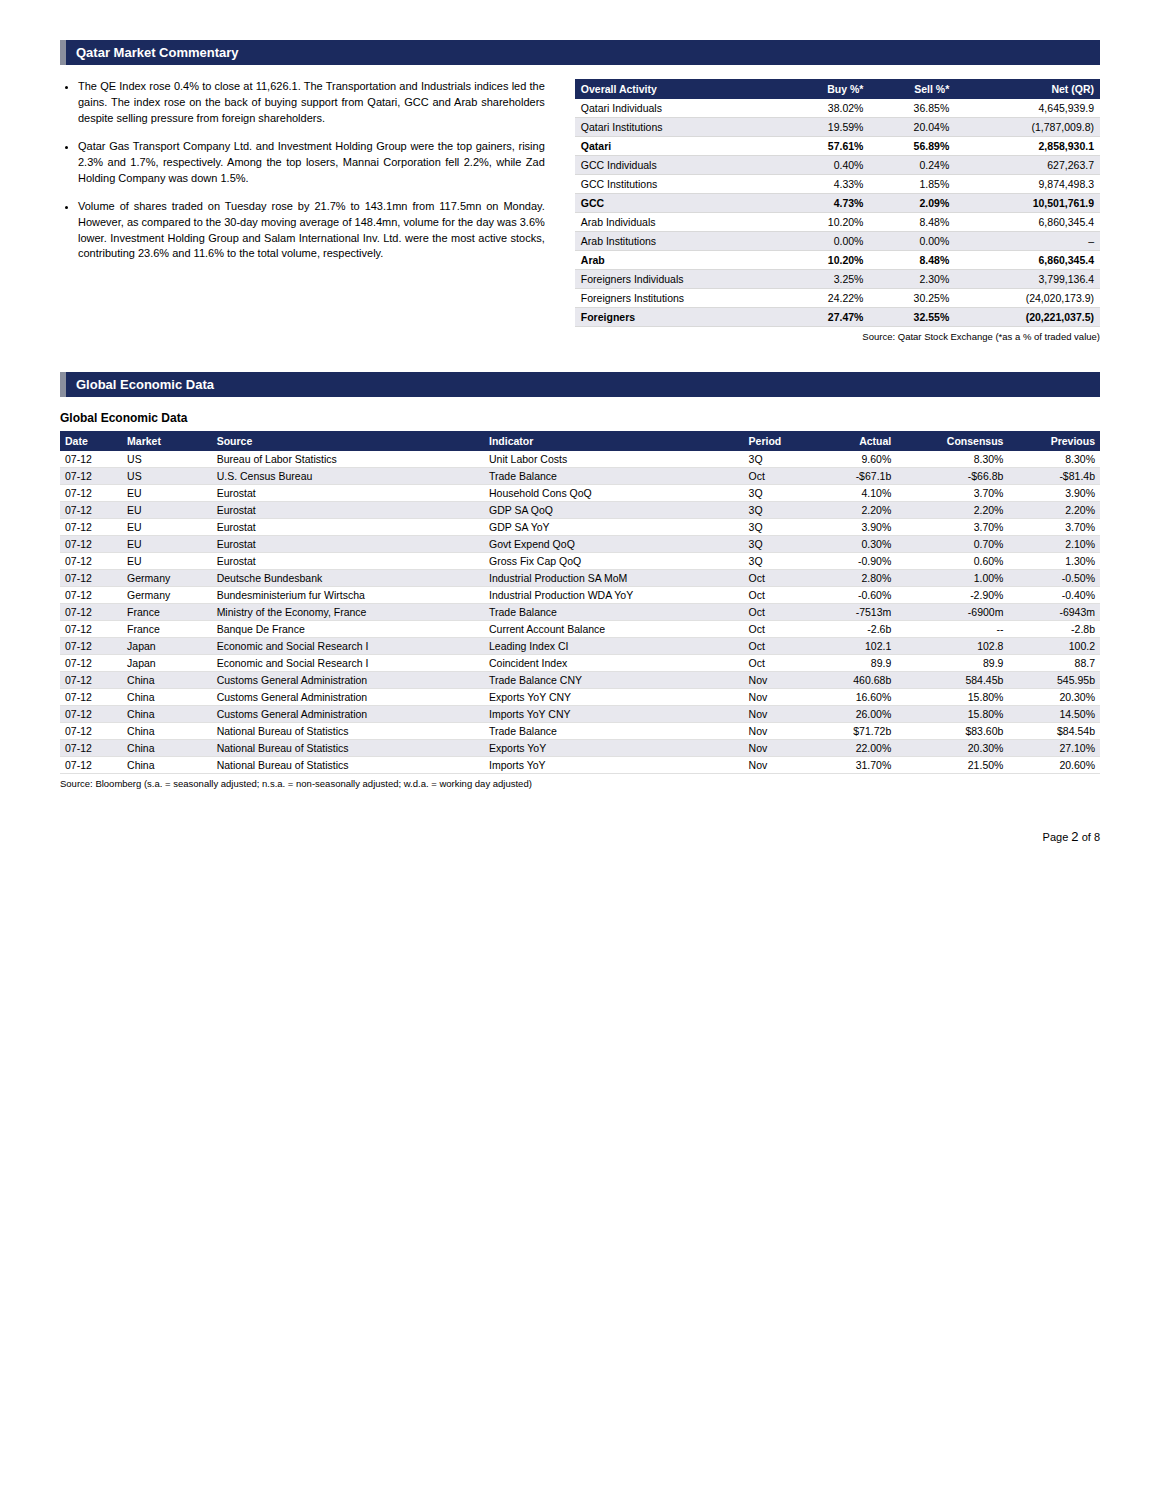Qatar Market Commentary
The QE Index rose 0.4% to close at 11,626.1. The Transportation and Industrials indices led the gains. The index rose on the back of buying support from Qatari, GCC and Arab shareholders despite selling pressure from foreign shareholders.
Qatar Gas Transport Company Ltd. and Investment Holding Group were the top gainers, rising 2.3% and 1.7%, respectively. Among the top losers, Mannai Corporation fell 2.2%, while Zad Holding Company was down 1.5%.
Volume of shares traded on Tuesday rose by 21.7% to 143.1mn from 117.5mn on Monday. However, as compared to the 30-day moving average of 148.4mn, volume for the day was 3.6% lower. Investment Holding Group and Salam International Inv. Ltd. were the most active stocks, contributing 23.6% and 11.6% to the total volume, respectively.
| Overall Activity | Buy %* | Sell %* | Net (QR) |
| --- | --- | --- | --- |
| Qatari Individuals | 38.02% | 36.85% | 4,645,939.9 |
| Qatari Institutions | 19.59% | 20.04% | (1,787,009.8) |
| Qatari | 57.61% | 56.89% | 2,858,930.1 |
| GCC Individuals | 0.40% | 0.24% | 627,263.7 |
| GCC Institutions | 4.33% | 1.85% | 9,874,498.3 |
| GCC | 4.73% | 2.09% | 10,501,761.9 |
| Arab Individuals | 10.20% | 8.48% | 6,860,345.4 |
| Arab Institutions | 0.00% | 0.00% | – |
| Arab | 10.20% | 8.48% | 6,860,345.4 |
| Foreigners Individuals | 3.25% | 2.30% | 3,799,136.4 |
| Foreigners Institutions | 24.22% | 30.25% | (24,020,173.9) |
| Foreigners | 27.47% | 32.55% | (20,221,037.5) |
Source: Qatar Stock Exchange (*as a % of traded value)
Global Economic Data
Global Economic Data
| Date | Market | Source | Indicator | Period | Actual | Consensus | Previous |
| --- | --- | --- | --- | --- | --- | --- | --- |
| 07-12 | US | Bureau of Labor Statistics | Unit Labor Costs | 3Q | 9.60% | 8.30% | 8.30% |
| 07-12 | US | U.S. Census Bureau | Trade Balance | Oct | -$67.1b | -$66.8b | -$81.4b |
| 07-12 | EU | Eurostat | Household Cons QoQ | 3Q | 4.10% | 3.70% | 3.90% |
| 07-12 | EU | Eurostat | GDP SA QoQ | 3Q | 2.20% | 2.20% | 2.20% |
| 07-12 | EU | Eurostat | GDP SA YoY | 3Q | 3.90% | 3.70% | 3.70% |
| 07-12 | EU | Eurostat | Govt Expend QoQ | 3Q | 0.30% | 0.70% | 2.10% |
| 07-12 | EU | Eurostat | Gross Fix Cap QoQ | 3Q | -0.90% | 0.60% | 1.30% |
| 07-12 | Germany | Deutsche Bundesbank | Industrial Production SA MoM | Oct | 2.80% | 1.00% | -0.50% |
| 07-12 | Germany | Bundesministerium fur Wirtscha | Industrial Production WDA YoY | Oct | -0.60% | -2.90% | -0.40% |
| 07-12 | France | Ministry of the Economy, France | Trade Balance | Oct | -7513m | -6900m | -6943m |
| 07-12 | France | Banque De France | Current Account Balance | Oct | -2.6b | -- | -2.8b |
| 07-12 | Japan | Economic and Social Research I | Leading Index CI | Oct | 102.1 | 102.8 | 100.2 |
| 07-12 | Japan | Economic and Social Research I | Coincident Index | Oct | 89.9 | 89.9 | 88.7 |
| 07-12 | China | Customs General Administration | Trade Balance CNY | Nov | 460.68b | 584.45b | 545.95b |
| 07-12 | China | Customs General Administration | Exports YoY CNY | Nov | 16.60% | 15.80% | 20.30% |
| 07-12 | China | Customs General Administration | Imports YoY CNY | Nov | 26.00% | 15.80% | 14.50% |
| 07-12 | China | National Bureau of Statistics | Trade Balance | Nov | $71.72b | $83.60b | $84.54b |
| 07-12 | China | National Bureau of Statistics | Exports YoY | Nov | 22.00% | 20.30% | 27.10% |
| 07-12 | China | National Bureau of Statistics | Imports YoY | Nov | 31.70% | 21.50% | 20.60% |
Source: Bloomberg (s.a. = seasonally adjusted; n.s.a. = non-seasonally adjusted; w.d.a. = working day adjusted)
Page 2 of 8